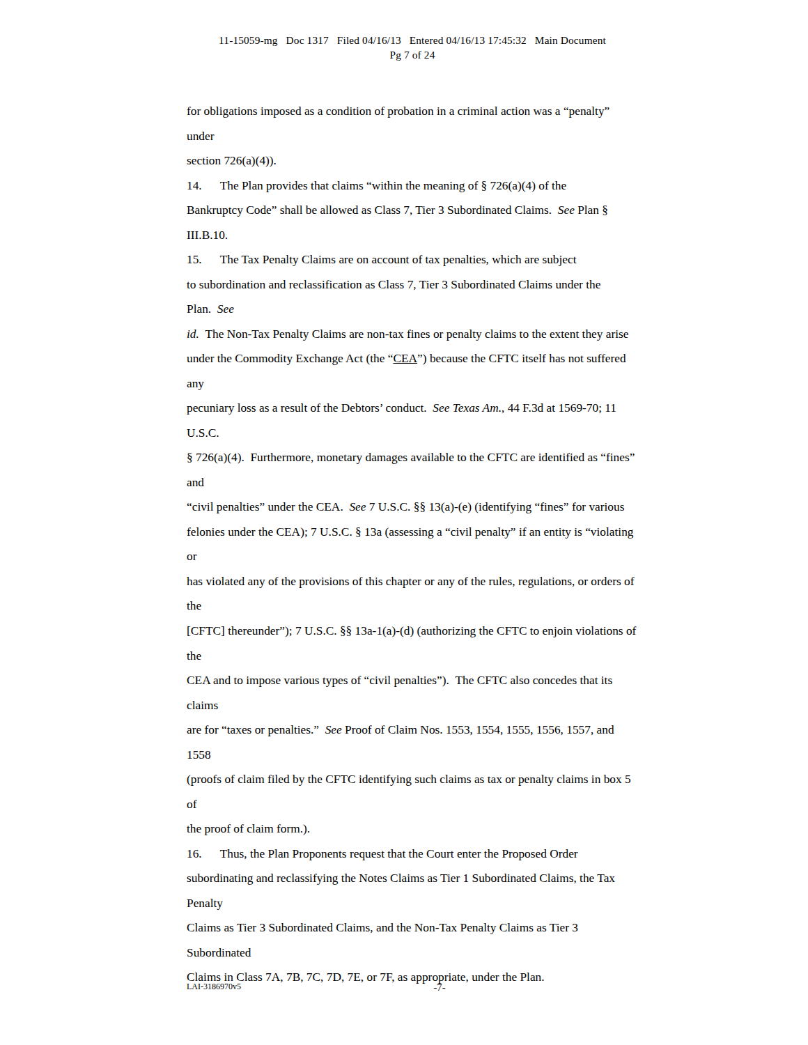11-15059-mg Doc 1317 Filed 04/16/13 Entered 04/16/13 17:45:32 Main Document
Pg 7 of 24
for obligations imposed as a condition of probation in a criminal action was a “penalty” under
section 726(a)(4)).
14. The Plan provides that claims “within the meaning of § 726(a)(4) of the
Bankruptcy Code” shall be allowed as Class 7, Tier 3 Subordinated Claims. See Plan § III.B.10.
15. The Tax Penalty Claims are on account of tax penalties, which are subject
to subordination and reclassification as Class 7, Tier 3 Subordinated Claims under the Plan. See
id. The Non-Tax Penalty Claims are non-tax fines or penalty claims to the extent they arise
under the Commodity Exchange Act (the “CEA”) because the CFTC itself has not suffered any
pecuniary loss as a result of the Debtors’ conduct. See Texas Am., 44 F.3d at 1569-70; 11 U.S.C.
§ 726(a)(4). Furthermore, monetary damages available to the CFTC are identified as “fines” and
“civil penalties” under the CEA. See 7 U.S.C. §§ 13(a)-(e) (identifying “fines” for various
felonies under the CEA); 7 U.S.C. § 13a (assessing a “civil penalty” if an entity is “violating or
has violated any of the provisions of this chapter or any of the rules, regulations, or orders of the
[CFTC] thereunder”); 7 U.S.C. §§ 13a-1(a)-(d) (authorizing the CFTC to enjoin violations of the
CEA and to impose various types of “civil penalties”). The CFTC also concedes that its claims
are for “taxes or penalties.” See Proof of Claim Nos. 1553, 1554, 1555, 1556, 1557, and 1558
(proofs of claim filed by the CFTC identifying such claims as tax or penalty claims in box 5 of
the proof of claim form.).
16. Thus, the Plan Proponents request that the Court enter the Proposed Order
subordinating and reclassifying the Notes Claims as Tier 1 Subordinated Claims, the Tax Penalty
Claims as Tier 3 Subordinated Claims, and the Non-Tax Penalty Claims as Tier 3 Subordinated
Claims in Class 7A, 7B, 7C, 7D, 7E, or 7F, as appropriate, under the Plan.
LAI-3186970v5
-7-